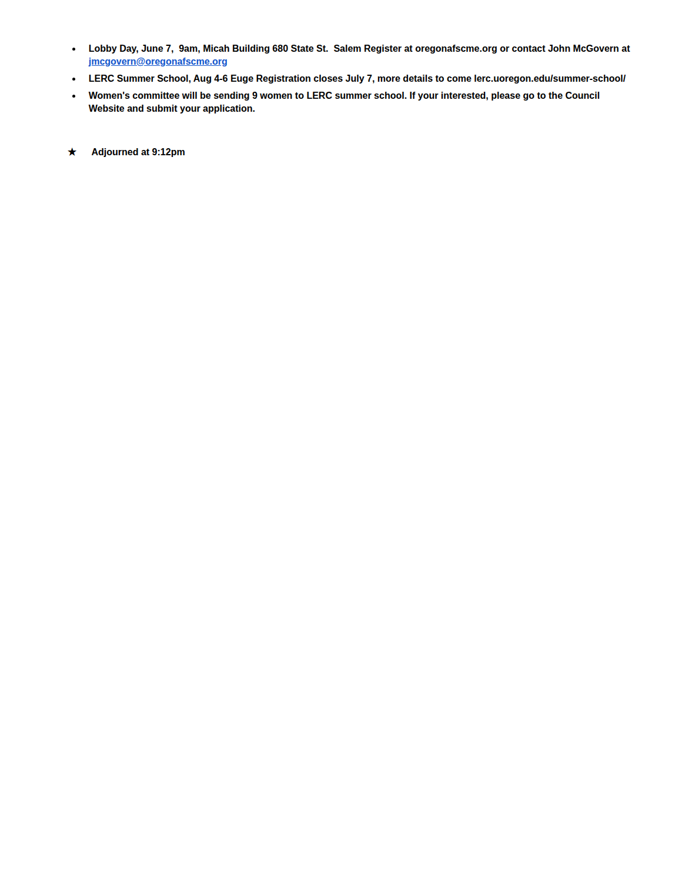Lobby Day, June 7, 9am, Micah Building 680 State St. Salem Register at oregonafscme.org or contact John McGovern at jmcgovern@oregonafscme.org
LERC Summer School, Aug 4-6 Euge Registration closes July 7, more details to come lerc.uoregon.edu/summer-school/
Women's committee will be sending 9 women to LERC summer school. If your interested, please go to the Council Website and submit your application.
Adjourned at 9:12pm